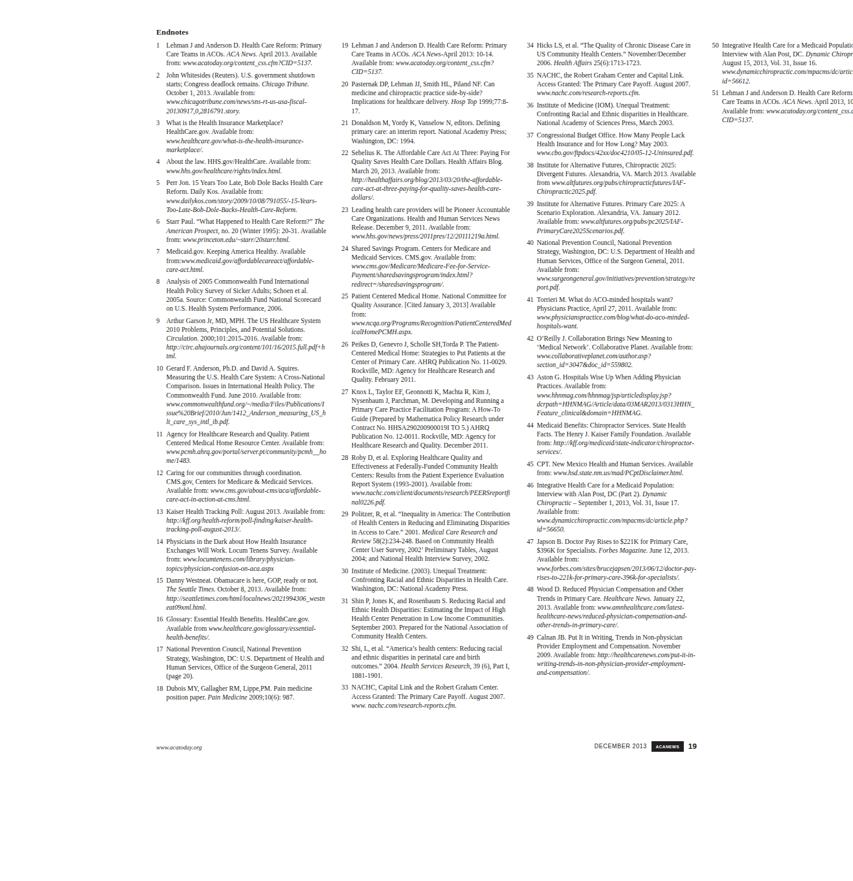Endnotes
1 Lehman J and Anderson D. Health Care Reform: Primary Care Teams in ACOs. ACA News. April 2013. Available from: www.acatoday.org/content_css.cfm?CID=5137.
2 John Whitesides (Reuters). U.S. government shutdown starts; Congress deadlock remains. Chicago Tribune. October 1, 2013. Available from: www.chicagotribune.com/news/sns-rt-us-usa-fiscal-20130917,0,2816791.story.
3 What is the Health Insurance Marketplace? HealthCare.gov. Available from: www.healthcare.gov/what-is-the-health-insurance-marketplace/.
4 About the law. HHS.gov/HealthCare. Available from: www.hhs.gov/healthcare/rights/index.html.
5 Perr Jon. 15 Years Too Late, Bob Dole Backs Health Care Reform. Daily Kos. Available from: www.dailykos.com/story/2009/10/08/791055/-15-Years-Too-Late-Bob-Dole-Backs-Health-Care-Reform.
6 Starr Paul. “What Happened to Health Care Reform?” The American Prospect, no. 20 (Winter 1995): 20-31. Available from: www.princeton.edu/~starr/20starr.html.
7 Medicaid.gov. Keeping America Healthy. Available from:www.medicaid.gov/affordablecareact/affordable-care-act.html.
8 Analysis of 2005 Commonwealth Fund International Health Policy Survey of Sicker Adults; Schoen et al. 2005a. Source: Commonwealth Fund National Scorecard on U.S. Health System Performance, 2006.
9 Arthur Garson Jr, MD, MPH. The US Healthcare System 2010 Problems, Principles, and Potential Solutions. Circulation. 2000;101:2015-2016. Available from: http://circ.ahajournals.org/content/101/16/2015.full.pdf+html.
10 Gerard F. Anderson, Ph.D. and David A. Squires. Measuring the U.S. Health Care System: A Cross-National Comparison. Issues in International Health Policy. The Commonwealth Fund. June 2010. Available from: www.commonwealthfund.org/~/media/Files/Publications/Issue%20Brief/2010/Jun/1412_Anderson_measuring_US_hlt_care_sys_intl_ib.pdf.
11 Agency for Healthcare Research and Quality. Patient Centered Medical Home Resource Center. Available from: www.pcmh.ahrq.gov/portal/server.pt/community/pcmh__home/1483.
12 Caring for our communities through coordination. CMS.gov, Centers for Medicare & Medicaid Services. Available from: www.cms.gov/about-cms/aca/affordable-care-act-in-action-at-cms.html.
13 Kaiser Health Tracking Poll: August 2013. Available from: http://kff.org/health-reform/poll-finding/kaiser-health-tracking-poll-august-2013/.
14 Physicians in the Dark about How Health Insurance Exchanges Will Work. Locum Tenens Survey. Available from: www.locumtenens.com/library/physician-topics/physician-confusion-on-aca.aspx
15 Danny Westneat. Obamacare is here, GOP, ready or not. The Seattle Times. October 8, 2013. Available from: http://seattletimes.com/html/localnews/2021994306_westneat09xml.html.
16 Glossary: Essential Health Benefits. HealthCare.gov. Available from www.healthcare.gov/glossary/essential-health-benefits/.
17 National Prevention Council, National Prevention Strategy, Washington, DC: U.S. Department of Health and Human Services, Office of the Surgeon General, 2011 (page 20).
18 Dubois MY, Gallagher RM, Lippe,PM. Pain medicine position paper. Pain Medicine 2009;10(6): 987.
19 Lehman J and Anderson D. Health Care Reform: Primary Care Teams in ACOs. ACA News-April 2013: 10-14. Available from: www.acatoday.org/content_css.cfm?CID=5137.
20 Pasternak DP, Lehman JJ, Smith HL, Piland NF. Can medicine and chiropractic practice side-by-side? Implications for healthcare delivery. Hosp Top 1999;77:8-17.
21 Donaldson M, Yordy K, Vanselow N, editors. Defining primary care: an interim report. National Academy Press; Washington, DC: 1994.
22 Sebelius K. The Affordable Care Act At Three: Paying For Quality Saves Health Care Dollars. Health Affairs Blog. March 20, 2013. Available from: http://healthaffairs.org/blog/2013/03/20/the-affordable-care-act-at-three-paying-for-quality-saves-health-care-dollars/.
23 Leading health care providers will be Pioneer Accountable Care Organizations. Health and Human Services News Release. December 9, 2011. Available from: www.hhs.gov/news/press/2011pres/12/20111219a.html.
24 Shared Savings Program. Centers for Medicare and Medicaid Services. CMS.gov. Available from: www.cms.gov/Medicare/Medicare-Fee-for-Service-Payment/sharedsavingsprogram/index.html?redirect=/sharedsavingsprogram/.
25 Patient Centered Medical Home. National Committee for Quality Assurance. [Cited January 3, 2013] Available from: www.ncqa.org/Programs/Recognition/PatientCenteredMedicalHomePCMH.aspx.
26 Peikes D, Genevro J, Scholle SH,Torda P. The Patient-Centered Medical Home: Strategies to Put Patients at the Center of Primary Care. AHRQ Publication No. 11-0029. Rockville, MD: Agency for Healthcare Research and Quality. February 2011.
27 Knox L, Taylor EF, Geonnotti K, Machta R, Kim J, Nysenbaum J, Parchman, M. Developing and Running a Primary Care Practice Facilitation Program: A How-To Guide (Prepared by Mathematica Policy Research under Contract No. HHSA290200900019I TO 5.) AHRQ Publication No. 12-0011. Rockville, MD: Agency for Healthcare Research and Quality. December 2011.
28 Roby D, et al. Exploring Healthcare Quality and Effectiveness at Federally-Funded Community Health Centers: Results from the Patient Experience Evaluation Report System (1993-2001). Available from: www.nachc.com/client/documents/research/PEERSreportfinal0226.pdf.
29 Politzer, R, et al. “Inequality in America: The Contribution of Health Centers in Reducing and Eliminating Disparities in Access to Care.” 2001. Medical Care Research and Review 58(2):234-248. Based on Community Health Center User Survey, 2002’ Preliminary Tables, August 2004; and National Health Interview Survey, 2002.
30 Institute of Medicine. (2003). Unequal Treatment: Confronting Racial and Ethnic Disparities in Health Care. Washington, DC: National Academy Press.
31 Shin P, Jones K, and Rosenbaum S. Reducing Racial and Ethnic Health Disparities: Estimating the Impact of High Health Center Penetration in Low Income Communities. September 2003. Prepared for the National Association of Community Health Centers.
32 Shi, L, et al. “America’s health centers: Reducing racial and ethnic disparities in perinatal care and birth outcomes.” 2004. Health Services Research, 39 (6), Part I, 1881-1901.
33 NACHC, Capital Link and the Robert Graham Center. Access Granted: The Primary Care Payoff. August 2007. www. nachc.com/research-reports.cfm.
34 Hicks LS, et al. “The Quality of Chronic Disease Care in US Community Health Centers.” November/December 2006. Health Affairs 25(6):1713-1723.
35 NACHC, the Robert Graham Center and Capital Link. Access Granted: The Primary Care Payoff. August 2007. www.nachc.com/research-reports.cfm.
36 Institute of Medicine (IOM). Unequal Treatment: Confronting Racial and Ethnic disparities in Healthcare. National Academy of Sciences Press, March 2003.
37 Congressional Budget Office. How Many People Lack Health Insurance and for How Long? May 2003. www.cbo.gov/ftpdocs/42xx/doc4210/05-12-Uninsured.pdf.
38 Institute for Alternative Futures, Chiropractic 2025: Divergent Futures. Alexandria, VA. March 2013. Available from www.altfutures.org/pubs/chiropracticfutures/IAF-Chiropractic2025.pdf.
39 Institute for Alternative Futures. Primary Care 2025: A Scenario Exploration. Alexandria, VA. January 2012. Available from: www.altfutures.org/pubs/pc2025/IAF-PrimaryCare2025Scenarios.pdf.
40 National Prevention Council, National Prevention Strategy, Washington, DC: U.S. Department of Health and Human Services, Office of the Surgeon General, 2011. Available from: www.surgeongeneral.gov/initiatives/prevention/strategy/report.pdf.
41 Torrieri M. What do ACO-minded hospitals want? Physicians Practice, April 27, 2011. Available from: www.physicianspractice.com/blog/what-do-aco-minded-hospitals-want.
42 O’Reilly J. Collaboration Brings New Meaning to ‘Medical Network’. Collaborative Planet. Available from: www.collaborativeplanet.com/author.asp?section_id=3047&doc_id=559802.
43 Aston G. Hospitals Wise Up When Adding Physician Practices. Available from: www.hhnmag.com/hhnmag/jsp/articledisplay.jsp?dcrpath=HHNMAG/Article/data/03MAR2013/0313HHN_Feature_clinical&domain=HHNMAG.
44 Medicaid Benefits: Chiropractor Services. State Health Facts. The Henry J. Kaiser Family Foundation. Available from: http://kff.org/medicaid/state-indicator/chiropractor-services/.
45 CPT. New Mexico Health and Human Services. Available from: www.hsd.state.nm.us/mad/PCptDisclaimer.html.
46 Integrative Health Care for a Medicaid Population: Interview with Alan Post, DC (Part 2). Dynamic Chiropractic – September 1, 2013, Vol. 31, Issue 17. Available from: www.dynamicchiropractic.com/mpacms/dc/article.php?id=56650.
47 Japson B. Doctor Pay Rises to $221K for Primary Care, $396K for Specialists. Forbes Magazine. June 12, 2013. Available from: www.forbes.com/sites/brucejapsen/2013/06/12/doctor-pay-rises-to-221k-for-primary-care-396k-for-specialists/.
48 Wood D. Reduced Physician Compensation and Other Trends in Primary Care. Healthcare News. January 22, 2013. Available from: www.amnhealthcare.com/latest-healthcare-news/reduced-physician-compensation-and-other-trends-in-primary-care/.
49 Calnan JB. Put It in Writing, Trends in Non-physician Provider Employment and Compensation. November 2009. Available from: http://healthcarenews.com/put-it-in-writing-trends-in-non-physician-provider-employment-and-compensation/.
50 Integrative Health Care for a Medicaid Population: Interview with Alan Post, DC. Dynamic Chiropractic – August 15, 2013, Vol. 31, Issue 16. www.dynamicchiropractic.com/mpacms/dc/article.php?id=56612.
51 Lehman J and Anderson D. Health Care Reform: Primary Care Teams in ACOs. ACA News. April 2013, 10-14. Available from: www.acatoday.org/content_css.cfm?CID=5137.
www.acatoday.org
December 2013 ACAnews 19